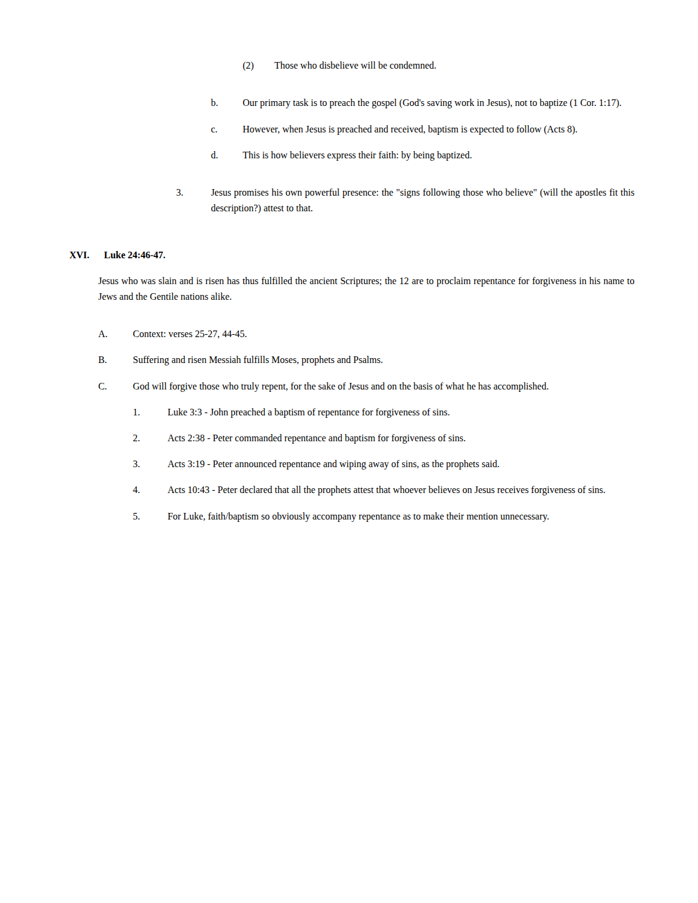(2)
Those who disbelieve will be condemned.
b.
Our primary task is to preach the gospel (God's saving work in Jesus), not to baptize (1 Cor. 1:17).
c.
However, when Jesus is preached and received, baptism is expected to follow (Acts 8).
d.
This is how believers express their faith: by being baptized.
3.
Jesus promises his own powerful presence: the "signs following those who believe" (will the apostles fit this description?) attest to that.
XVI.
Luke 24:46-47.
Jesus who was slain and is risen has thus fulfilled the ancient Scriptures; the 12 are to proclaim repentance for forgiveness in his name to Jews and the Gentile nations alike.
A.
Context: verses 25-27, 44-45.
B.
Suffering and risen Messiah fulfills Moses, prophets and Psalms.
C.
God will forgive those who truly repent, for the sake of Jesus and on the basis of what he has accomplished.
1.
Luke 3:3 - John preached a baptism of repentance for forgiveness of sins.
2.
Acts 2:38 - Peter commanded repentance and baptism for forgiveness of sins.
3.
Acts 3:19 - Peter announced repentance and wiping away of sins, as the prophets said.
4.
Acts 10:43 - Peter declared that all the prophets attest that whoever believes on Jesus receives forgiveness of sins.
5.
For Luke, faith/baptism so obviously accompany repentance as to make their mention unnecessary.